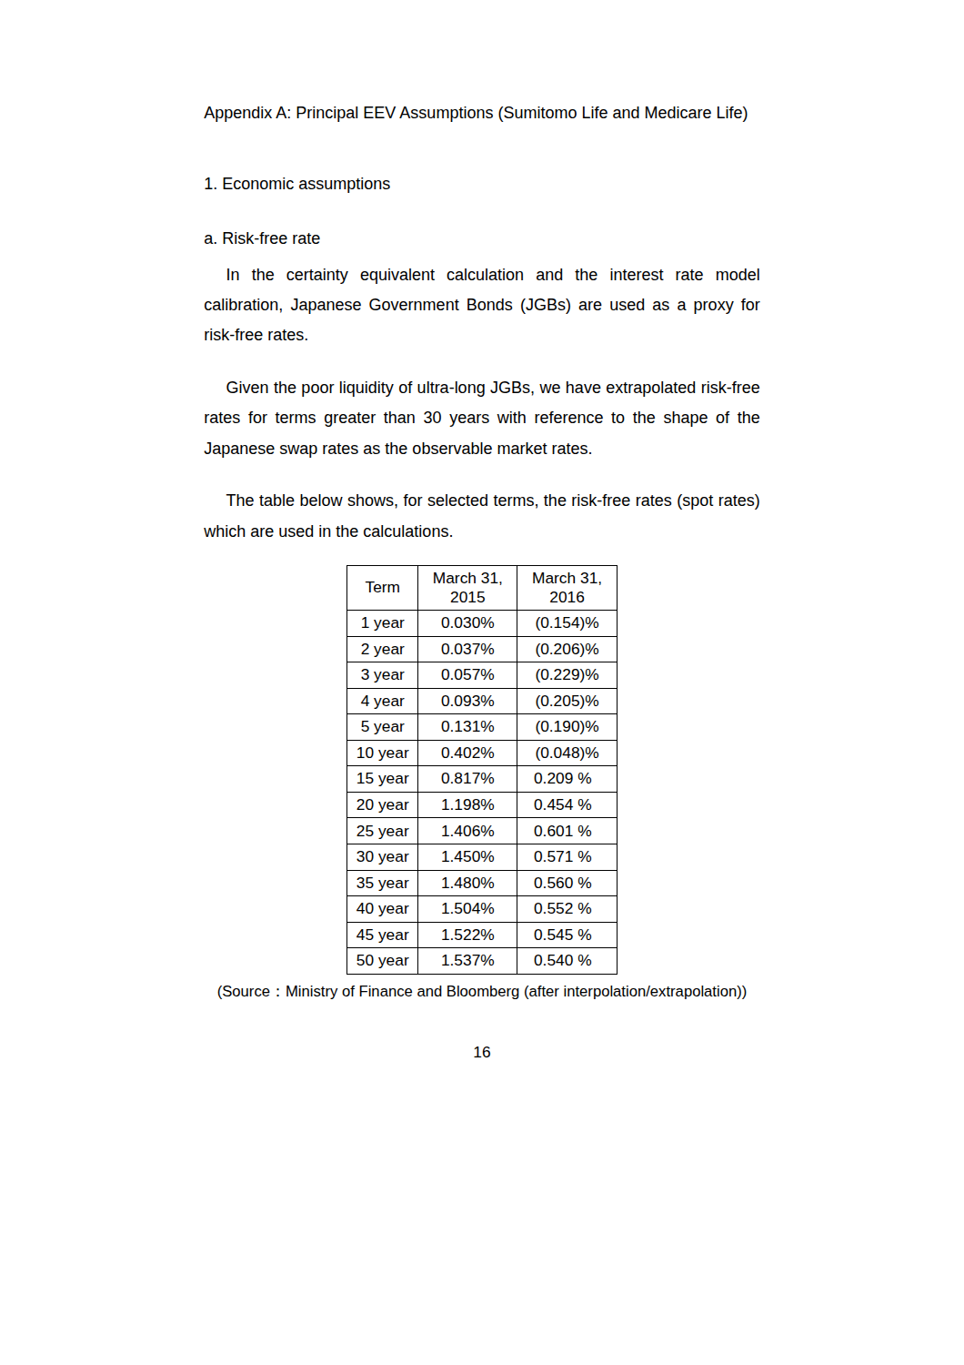Appendix A: Principal EEV Assumptions (Sumitomo Life and Medicare Life)
1. Economic assumptions
a. Risk-free rate
In the certainty equivalent calculation and the interest rate model calibration, Japanese Government Bonds (JGBs) are used as a proxy for risk-free rates.
Given the poor liquidity of ultra-long JGBs, we have extrapolated risk-free rates for terms greater than 30 years with reference to the shape of the Japanese swap rates as the observable market rates.
The table below shows, for selected terms, the risk-free rates (spot rates) which are used in the calculations.
| Term | March 31, 2015 | March 31, 2016 |
| --- | --- | --- |
| 1 year | 0.030% | (0.154)% |
| 2 year | 0.037% | (0.206)% |
| 3 year | 0.057% | (0.229)% |
| 4 year | 0.093% | (0.205)% |
| 5 year | 0.131% | (0.190)% |
| 10 year | 0.402% | (0.048)% |
| 15 year | 0.817% | 0.209 % |
| 20 year | 1.198% | 0.454 % |
| 25 year | 1.406% | 0.601 % |
| 30 year | 1.450% | 0.571 % |
| 35 year | 1.480% | 0.560 % |
| 40 year | 1.504% | 0.552 % |
| 45 year | 1.522% | 0.545 % |
| 50 year | 1.537% | 0.540 % |
(Source：Ministry of Finance and Bloomberg (after interpolation/extrapolation))
16